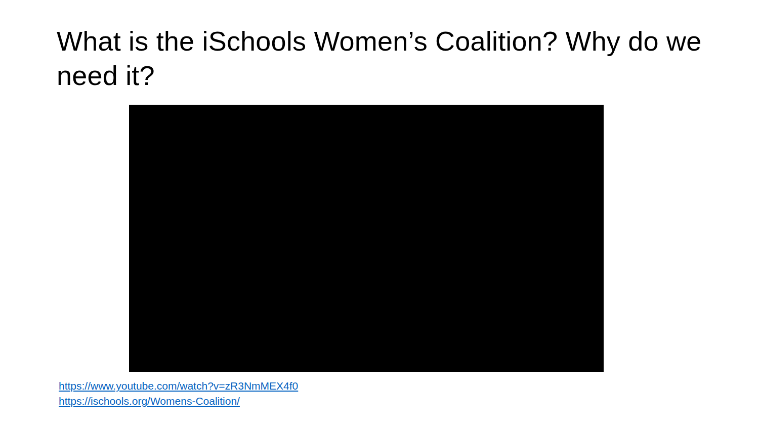What is the iSchools Women’s Coalition? Why do we need it?
https://www.youtube.com/watch?v=zR3NmMEX4f0
https://ischools.org/Womens-Coalition/